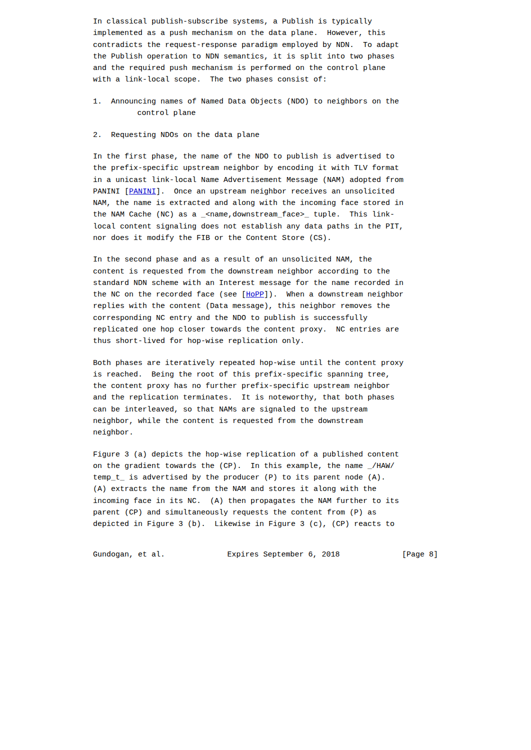In classical publish-subscribe systems, a Publish is typically implemented as a push mechanism on the data plane. However, this contradicts the request-response paradigm employed by NDN. To adapt the Publish operation to NDN semantics, it is split into two phases and the required push mechanism is performed on the control plane with a link-local scope. The two phases consist of:
1. Announcing names of Named Data Objects (NDO) to neighbors on the control plane
2. Requesting NDOs on the data plane
In the first phase, the name of the NDO to publish is advertised to the prefix-specific upstream neighbor by encoding it with TLV format in a unicast link-local Name Advertisement Message (NAM) adopted from PANINI [PANINI]. Once an upstream neighbor receives an unsolicited NAM, the name is extracted and along with the incoming face stored in the NAM Cache (NC) as a _<name,downstream_face>_ tuple. This link- local content signaling does not establish any data paths in the PIT, nor does it modify the FIB or the Content Store (CS).
In the second phase and as a result of an unsolicited NAM, the content is requested from the downstream neighbor according to the standard NDN scheme with an Interest message for the name recorded in the NC on the recorded face (see [HoPP]). When a downstream neighbor replies with the content (Data message), this neighbor removes the corresponding NC entry and the NDO to publish is successfully replicated one hop closer towards the content proxy. NC entries are thus short-lived for hop-wise replication only.
Both phases are iteratively repeated hop-wise until the content proxy is reached. Being the root of this prefix-specific spanning tree, the content proxy has no further prefix-specific upstream neighbor and the replication terminates. It is noteworthy, that both phases can be interleaved, so that NAMs are signaled to the upstream neighbor, while the content is requested from the downstream neighbor.
Figure 3 (a) depicts the hop-wise replication of a published content on the gradient towards the (CP). In this example, the name _/HAW/ temp_t_ is advertised by the producer (P) to its parent node (A). (A) extracts the name from the NAM and stores it along with the incoming face in its NC. (A) then propagates the NAM further to its parent (CP) and simultaneously requests the content from (P) as depicted in Figure 3 (b). Likewise in Figure 3 (c), (CP) reacts to
Gundogan, et al. Expires September 6, 2018 [Page 8]